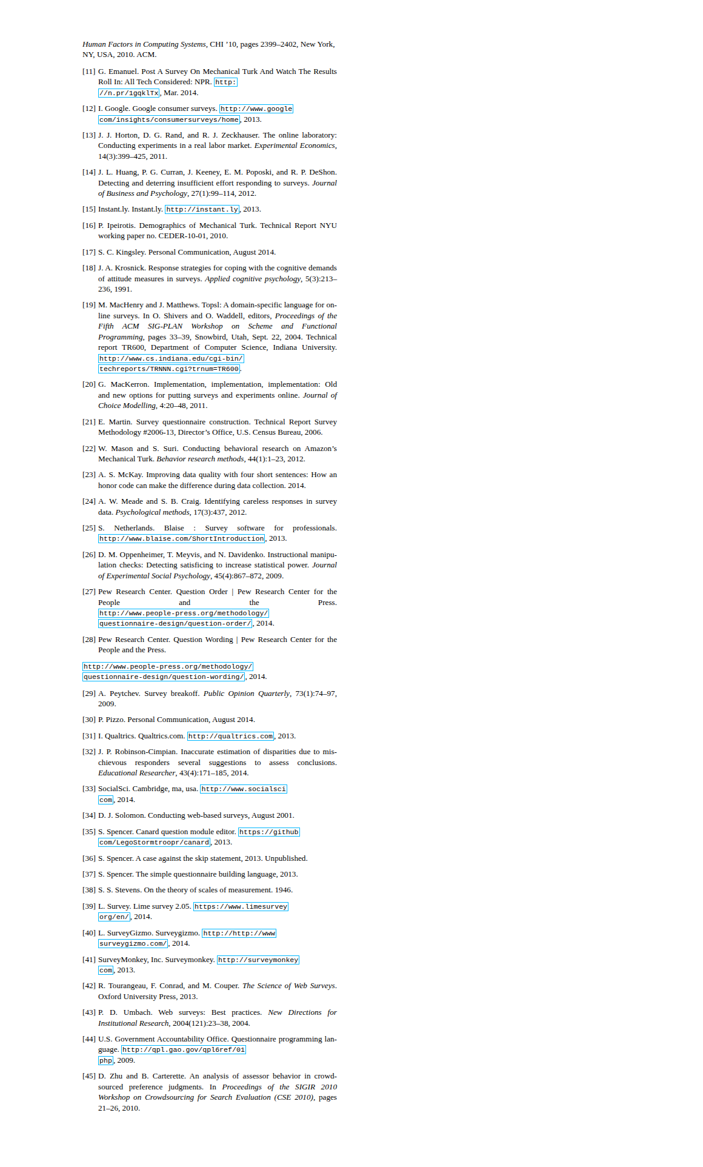Human Factors in Computing Systems, CHI ’10, pages 2399–2402, New York, NY, USA, 2010. ACM.
[11] G. Emanuel. Post A Survey On Mechanical Turk And Watch The Results Roll In: All Tech Considered: NPR. http:
//n.pr/1gqklTx, Mar. 2014.
[12] I. Google. Google consumer surveys. http://www.google
com/insights/consumersurveys/home, 2013.
[13] J. J. Horton, D. G. Rand, and R. J. Zeckhauser. The online laboratory: Conducting experiments in a real labor market. Experimental Economics, 14(3):399–425, 2011.
[14] J. L. Huang, P. G. Curran, J. Keeney, E. M. Poposki, and R. P. DeShon. Detecting and deterring insufficient effort responding to surveys. Journal of Business and Psychology, 27(1):99–114, 2012.
[15] Instant.ly. Instant.ly. http://instant.ly, 2013.
[16] P. Ipeirotis. Demographics of Mechanical Turk. Technical Report NYU working paper no. CEDER-10-01, 2010.
[17] S. C. Kingsley. Personal Communication, August 2014.
[18] J. A. Krosnick. Response strategies for coping with the cognitive demands of attitude measures in surveys. Applied cognitive psychology, 5(3):213–236, 1991.
[19] M. MacHenry and J. Matthews. Topsl: A domain-specific language for on-line surveys. In O. Shivers and O. Waddell, editors, Proceedings of the Fifth ACM SIG-PLAN Workshop on Scheme and Functional Programming, pages 33–39, Snowbird, Utah, Sept. 22, 2004. Technical report TR600, Department of Computer Science, Indiana University. http://www.cs.indiana.edu/cgi-bin/
techreports/TRNNN.cgi?trnum=TR600.
[20] G. MacKerron. Implementation, implementation, implementation: Old and new options for putting surveys and experiments online. Journal of Choice Modelling, 4:20–48, 2011.
[21] E. Martin. Survey questionnaire construction. Technical Report Survey Methodology #2006-13, Director’s Office, U.S. Census Bureau, 2006.
[22] W. Mason and S. Suri. Conducting behavioral research on Amazon’s Mechanical Turk. Behavior research methods, 44(1):1–23, 2012.
[23] A. S. McKay. Improving data quality with four short sentences: How an honor code can make the difference during data collection. 2014.
[24] A. W. Meade and S. B. Craig. Identifying careless responses in survey data. Psychological methods, 17(3):437, 2012.
[25] S. Netherlands. Blaise : Survey software for professionals. http://www.blaise.com/ShortIntroduction, 2013.
[26] D. M. Oppenheimer, T. Meyvis, and N. Davidenko. Instructional manipulation checks: Detecting satisficing to increase statistical power. Journal of Experimental Social Psychology, 45(4):867–872, 2009.
[27] Pew Research Center. Question Order | Pew Research Center for the People and the Press. http://www.people-press.org/methodology/
questionnaire-design/question-order/, 2014.
[28] Pew Research Center. Question Wording | Pew Research Center for the People and the Press.
http://www.people-press.org/methodology/
questionnaire-design/question-wording/, 2014.
[29] A. Peytchev. Survey breakoff. Public Opinion Quarterly, 73(1):74–97, 2009.
[30] P. Pizzo. Personal Communication, August 2014.
[31] I. Qualtrics. Qualtrics.com. http://qualtrics.com, 2013.
[32] J. P. Robinson-Cimpian. Inaccurate estimation of disparities due to mischievous responders several suggestions to assess conclusions. Educational Researcher, 43(4):171–185, 2014.
[33] SocialSci. Cambridge, ma, usa. http://www.socialsci
com, 2014.
[34] D. J. Solomon. Conducting web-based surveys, August 2001.
[35] S. Spencer. Canard question module editor. https://github
com/LegoStormtroopr/canard, 2013.
[36] S. Spencer. A case against the skip statement, 2013. Unpublished.
[37] S. Spencer. The simple questionnaire building language, 2013.
[38] S. S. Stevens. On the theory of scales of measurement. 1946.
[39] L. Survey. Lime survey 2.05. https://www.limesurvey
org/en/, 2014.
[40] L. SurveyGizmo. Surveygizmo. http://http://www
surveygizmo.com/, 2014.
[41] SurveyMonkey, Inc. Surveymonkey. http://surveymonkey
com, 2013.
[42] R. Tourangeau, F. Conrad, and M. Couper. The Science of Web Surveys. Oxford University Press, 2013.
[43] P. D. Umbach. Web surveys: Best practices. New Directions for Institutional Research, 2004(121):23–38, 2004.
[44] U.S. Government Accountability Office. Questionnaire programming language. http://qpl.gao.gov/qpl6ref/01
php, 2009.
[45] D. Zhu and B. Carterette. An analysis of assessor behavior in crowdsourced preference judgments. In Proceedings of the SIGIR 2010 Workshop on Crowdsourcing for Search Evaluation (CSE 2010), pages 21–26, 2010.